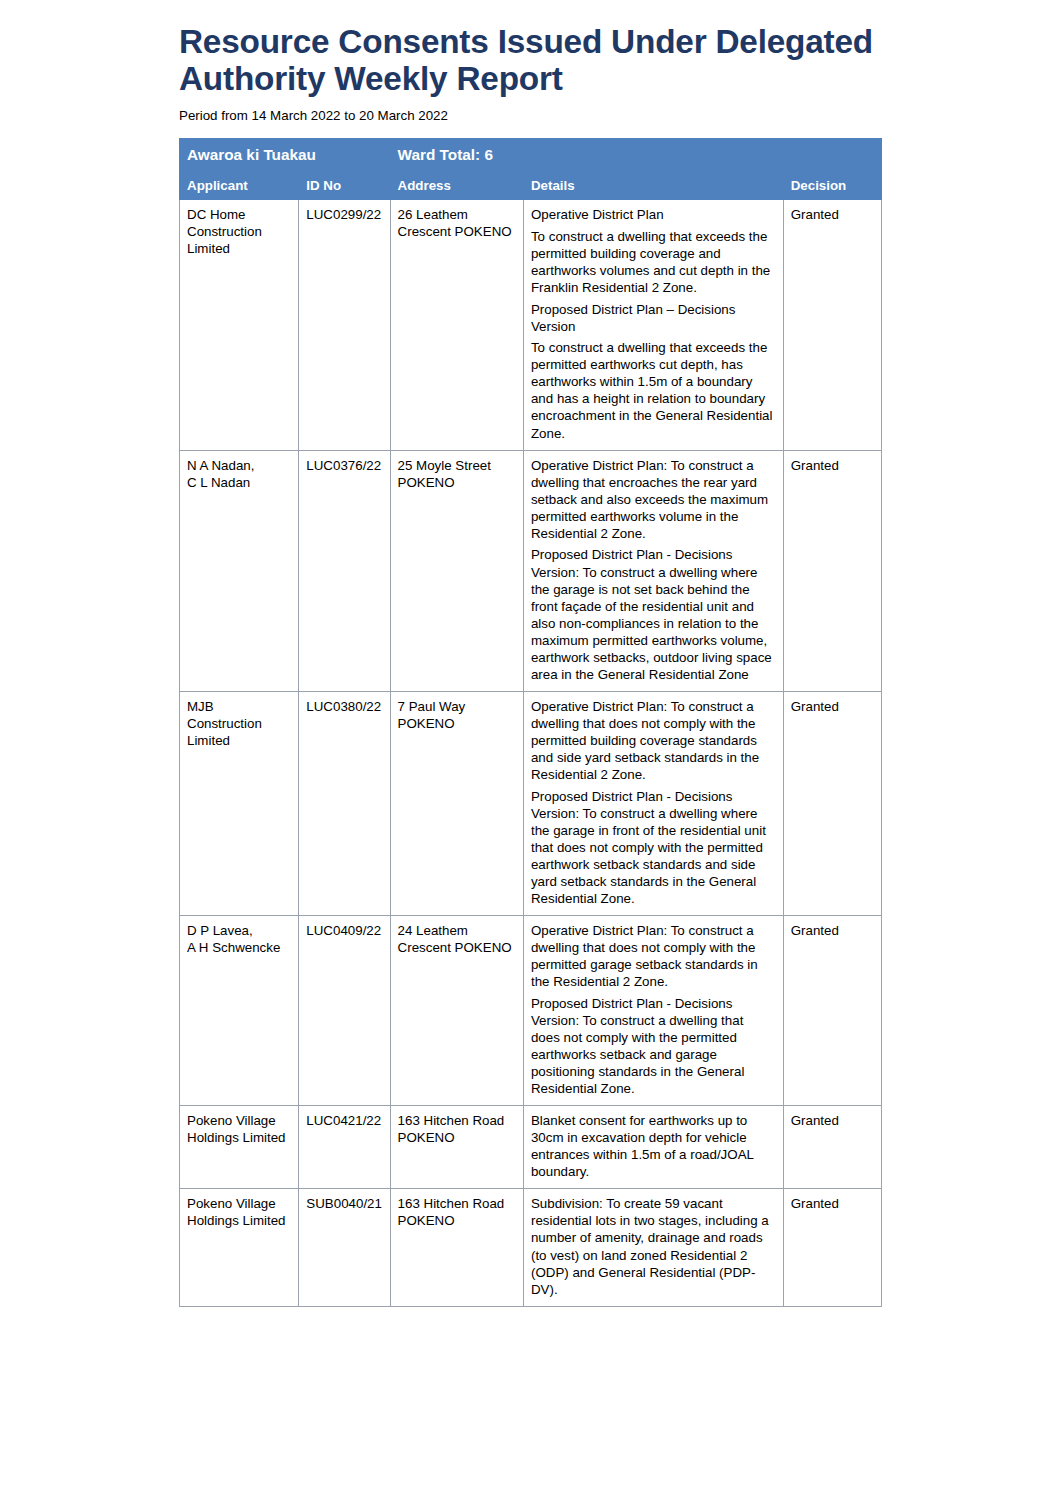Resource Consents Issued Under Delegated Authority Weekly Report
Period from 14 March 2022 to 20 March 2022
| Awaroa ki Tuakau | Ward Total: 6 |
| --- | --- |
| Applicant | ID No | Address | Details | Decision |
| DC Home Construction Limited | LUC0299/22 | 26 Leathem Crescent POKENO | Operative District Plan To construct a dwelling that exceeds the permitted building coverage and earthworks volumes and cut depth in the Franklin Residential 2 Zone. Proposed District Plan – Decisions Version To construct a dwelling that exceeds the permitted earthworks cut depth, has earthworks within 1.5m of a boundary and has a height in relation to boundary encroachment in the General Residential Zone. | Granted |
| N A Nadan, C L Nadan | LUC0376/22 | 25 Moyle Street POKENO | Operative District Plan: To construct a dwelling that encroaches the rear yard setback and also exceeds the maximum permitted earthworks volume in the Residential 2 Zone. Proposed District Plan - Decisions Version: To construct a dwelling where the garage is not set back behind the front façade of the residential unit and also non-compliances in relation to the maximum permitted earthworks volume, earthwork setbacks, outdoor living space area in the General Residential Zone | Granted |
| MJB Construction Limited | LUC0380/22 | 7 Paul Way POKENO | Operative District Plan: To construct a dwelling that does not comply with the permitted building coverage standards and side yard setback standards in the Residential 2 Zone. Proposed District Plan - Decisions Version: To construct a dwelling where the garage in front of the residential unit that does not comply with the permitted earthwork setback standards and side yard setback standards in the General Residential Zone. | Granted |
| D P Lavea, A H Schwencke | LUC0409/22 | 24 Leathem Crescent POKENO | Operative District Plan: To construct a dwelling that does not comply with the permitted garage setback standards in the Residential 2 Zone. Proposed District Plan - Decisions Version: To construct a dwelling that does not comply with the permitted earthworks setback and garage positioning standards in the General Residential Zone. | Granted |
| Pokeno Village Holdings Limited | LUC0421/22 | 163 Hitchen Road POKENO | Blanket consent for earthworks up to 30cm in excavation depth for vehicle entrances within 1.5m of a road/JOAL boundary. | Granted |
| Pokeno Village Holdings Limited | SUB0040/21 | 163 Hitchen Road POKENO | Subdivision: To create 59 vacant residential lots in two stages, including a number of amenity, drainage and roads (to vest) on land zoned Residential 2 (ODP) and General Residential (PDP-DV). | Granted |